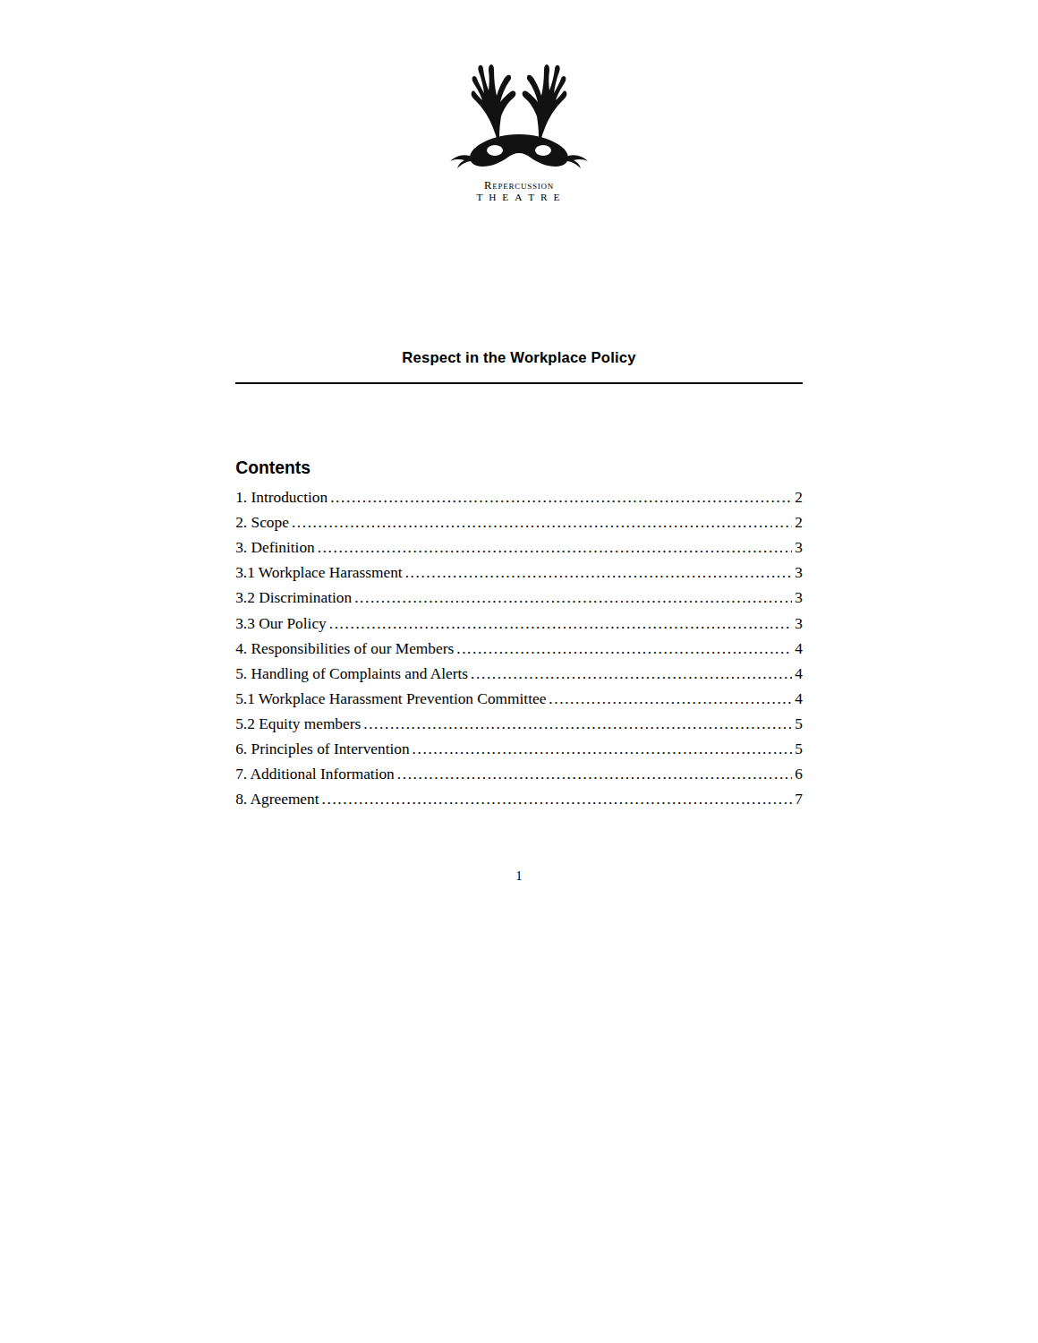Repercussion
T H E A T R E
Respect in the Workplace Policy
Contents
1. Introduction................................................................................................................. 2
2. Scope............................................................................................................................. 2
3. Definition..................................................................................................................... 3
3.1 Workplace Harassment................................................................................................. 3
3.2 Discrimination........................................................................................................... 3
3.3 Our Policy................................................................................................................... 3
4. Responsibilities of our Members.................................................................................... 4
5. Handling of Complaints and Alerts............................................................................... 4
5.1 Workplace Harassment Prevention Committee............................................................. 4
5.2 Equity members......................................................................................................... 5
6. Principles of Intervention............................................................................................... 5
7. Additional Information.................................................................................................. 6
8. Agreement................................................................................................................... 7
1